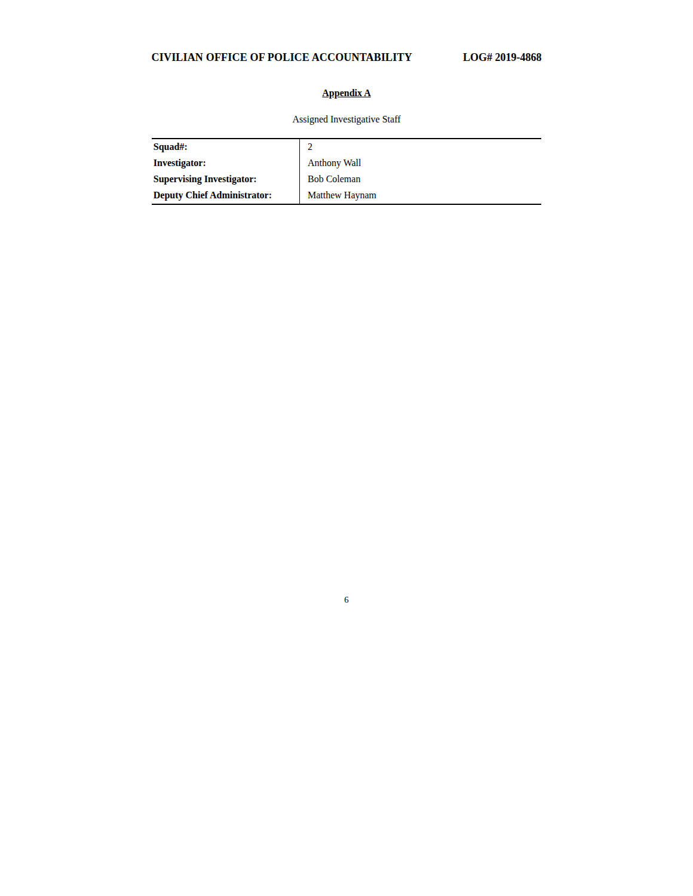CIVILIAN OFFICE OF POLICE ACCOUNTABILITY LOG# 2019-4868
Appendix A
Assigned Investigative Staff
| Squad#: | 2 |
| Investigator: | Anthony Wall |
| Supervising Investigator: | Bob Coleman |
| Deputy Chief Administrator: | Matthew Haynam |
6